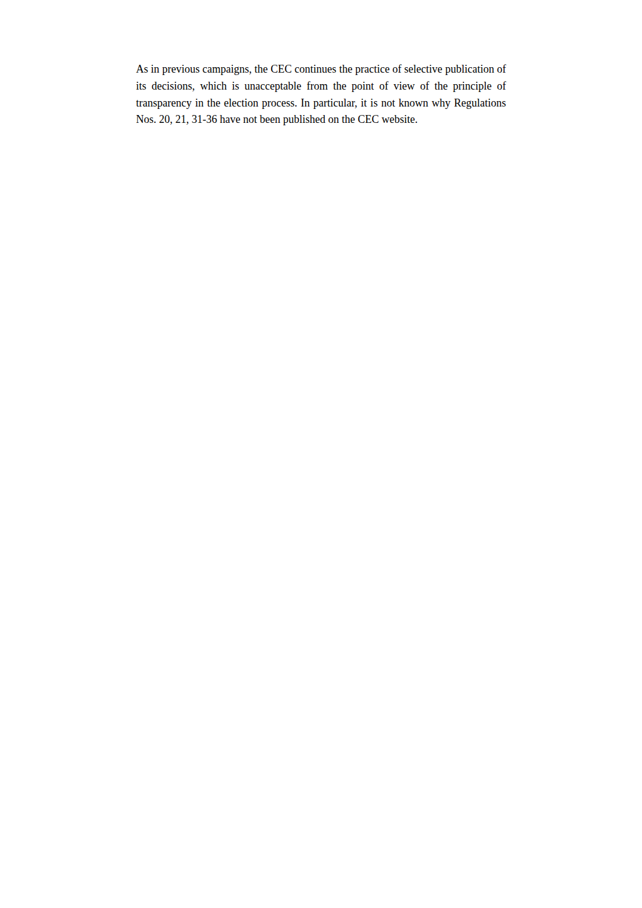As in previous campaigns, the CEC continues the practice of selective publication of its decisions, which is unacceptable from the point of view of the principle of transparency in the election process. In particular, it is not known why Regulations Nos. 20, 21, 31-36 have not been published on the CEC website.